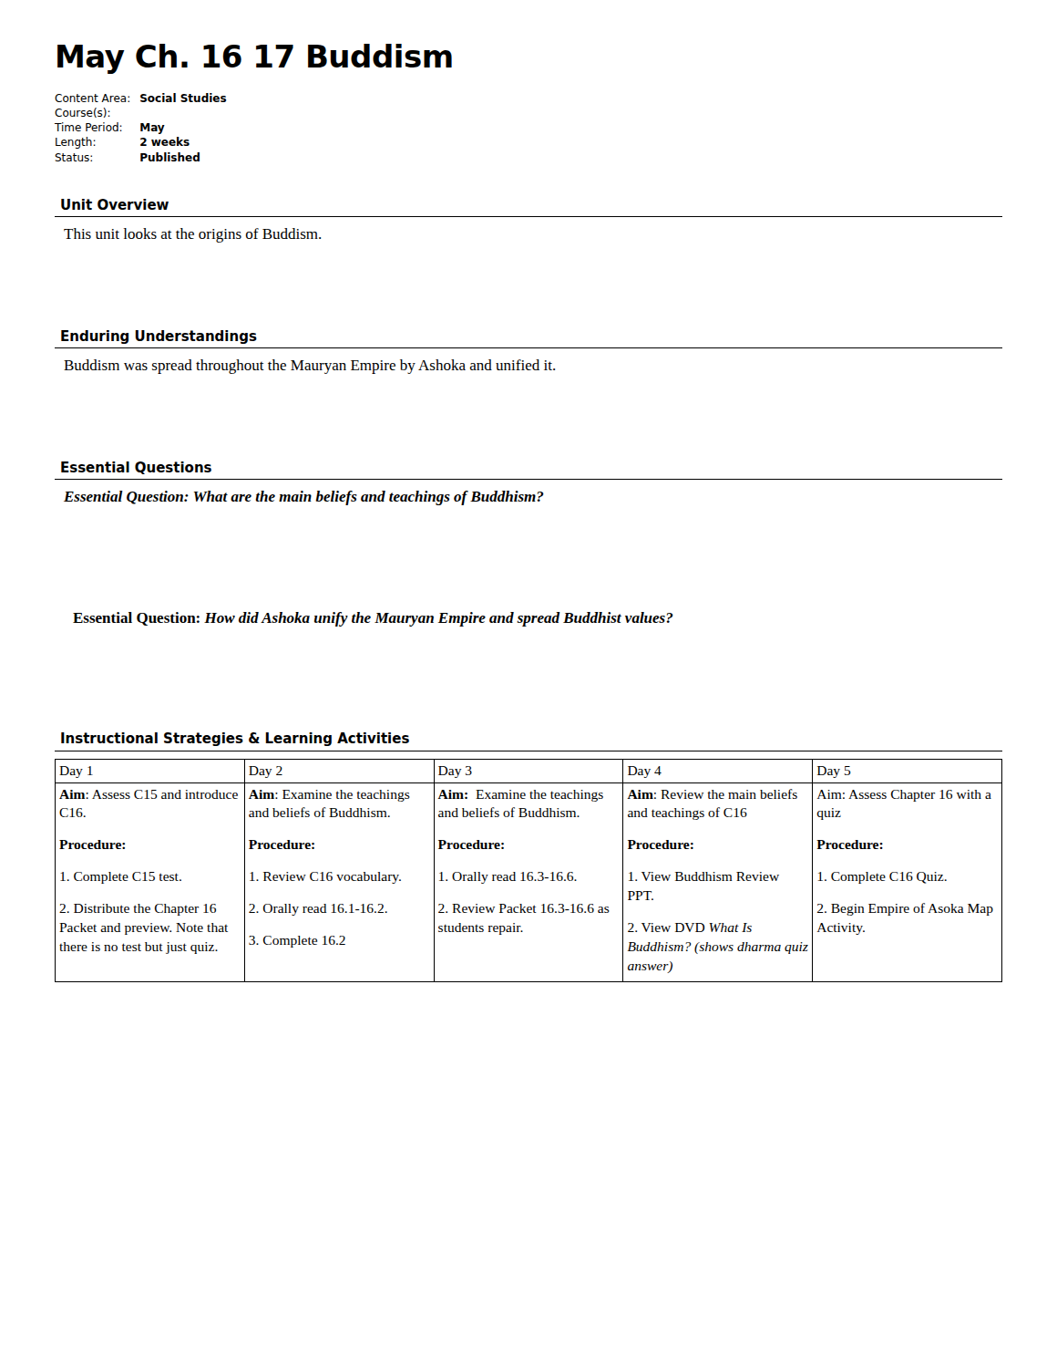May Ch. 16 17 Buddism
| Content Area: | Social Studies |
| Course(s): | |
| Time Period: | May |
| Length: | 2 weeks |
| Status: | Published |
Unit Overview
This unit looks at the origins of Buddism.
Enduring Understandings
Buddism was spread throughout the Mauryan Empire by Ashoka and unified it.
Essential Questions
Essential Question: What are the main beliefs and teachings of Buddhism?
Essential Question: How did Ashoka unify the Mauryan Empire and spread Buddhist values?
Instructional Strategies & Learning Activities
| Day 1 | Day 2 | Day 3 | Day 4 | Day 5 |
| Aim : Assess C15 and introduce C16. Procedure: 1. Complete C15 test. 2. Distribute the Chapter 16 Packet and preview. Note that there is no test but just quiz. | Aim : Examine the teachings and beliefs of Buddhism. Procedure: 1. Review C16 vocabulary. 2. Orally read 16.1-16.2. 3. Complete 16.2 | Aim: Examine the teachings and beliefs of Buddhism. Procedure: 1. Orally read 16.3-16.6. 2. Review Packet 16.3-16.6 as students repair. | Aim : Review the main beliefs and teachings of C16 Procedure: 1. View Buddhism Review PPT. 2. View DVD What Is Buddhism? (shows dharma quiz answer) | Aim: Assess Chapter 16 with a quiz Procedure: 1. Complete C16 Quiz. 2. Begin Empire of Asoka Map Activity. |